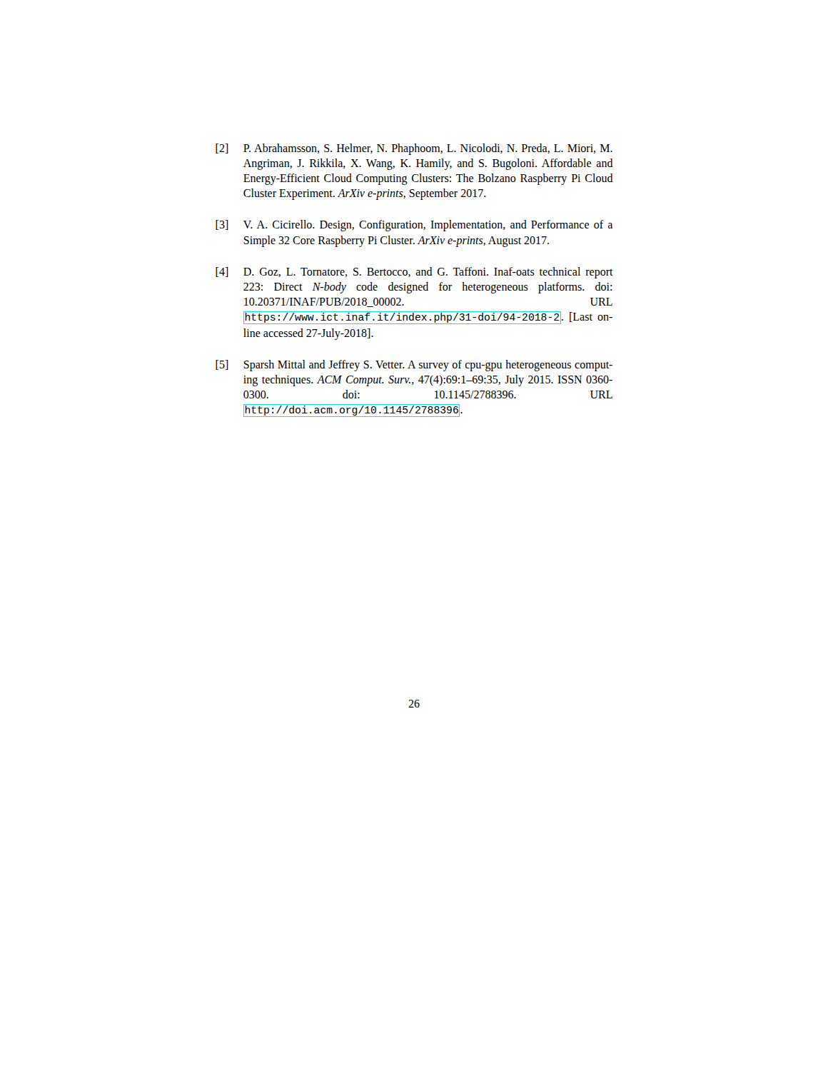[2] P. Abrahamsson, S. Helmer, N. Phaphoom, L. Nicolodi, N. Preda, L. Miori, M. Angriman, J. Rikkila, X. Wang, K. Hamily, and S. Bugoloni. Affordable and Energy-Efficient Cloud Computing Clusters: The Bolzano Raspberry Pi Cloud Cluster Experiment. ArXiv e-prints, September 2017.
[3] V. A. Cicirello. Design, Configuration, Implementation, and Performance of a Simple 32 Core Raspberry Pi Cluster. ArXiv e-prints, August 2017.
[4] D. Goz, L. Tornatore, S. Bertocco, and G. Taffoni. Inaf-oats technical report 223: Direct N-body code designed for heterogeneous platforms. doi: 10.20371/INAF/PUB/2018_00002. URL https://www.ict.inaf.it/index.php/31-doi/94-2018-2. [Last online accessed 27-July-2018].
[5] Sparsh Mittal and Jeffrey S. Vetter. A survey of cpu-gpu heterogeneous computing techniques. ACM Comput. Surv., 47(4):69:1–69:35, July 2015. ISSN 0360-0300. doi: 10.1145/2788396. URL http://doi.acm.org/10.1145/2788396.
26